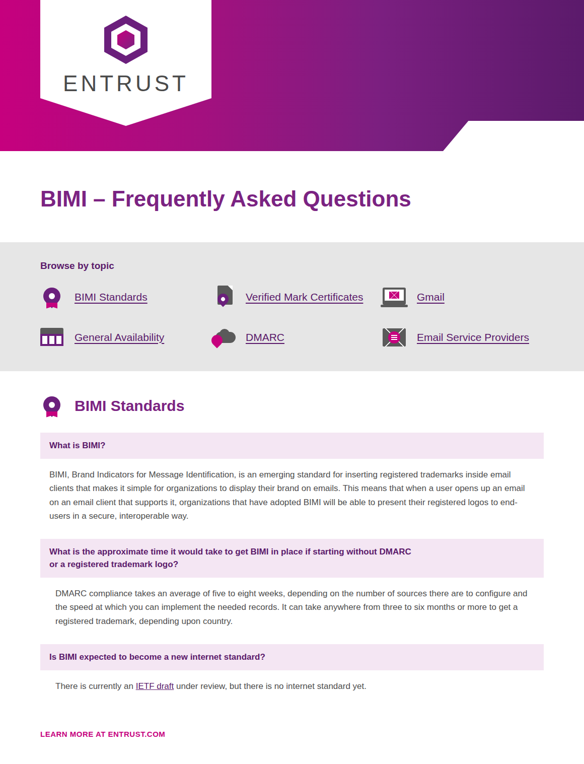ENTRUST
BIMI – Frequently Asked Questions
Browse by topic
BIMI Standards
Verified Mark Certificates
Gmail
General Availability
DMARC
Email Service Providers
BIMI Standards
What is BIMI?
BIMI, Brand Indicators for Message Identification, is an emerging standard for inserting registered trademarks inside email clients that makes it simple for organizations to display their brand on emails. This means that when a user opens up an email on an email client that supports it, organizations that have adopted BIMI will be able to present their registered logos to end-users in a secure, interoperable way.
What is the approximate time it would take to get BIMI in place if starting without DMARC
or a registered trademark logo?
DMARC compliance takes an average of five to eight weeks, depending on the number of sources there are to configure and the speed at which you can implement the needed records. It can take anywhere from three to six months or more to get a registered trademark, depending upon country.
Is BIMI expected to become a new internet standard?
There is currently an IETF draft under review, but there is no internet standard yet.
LEARN MORE AT ENTRUST.COM